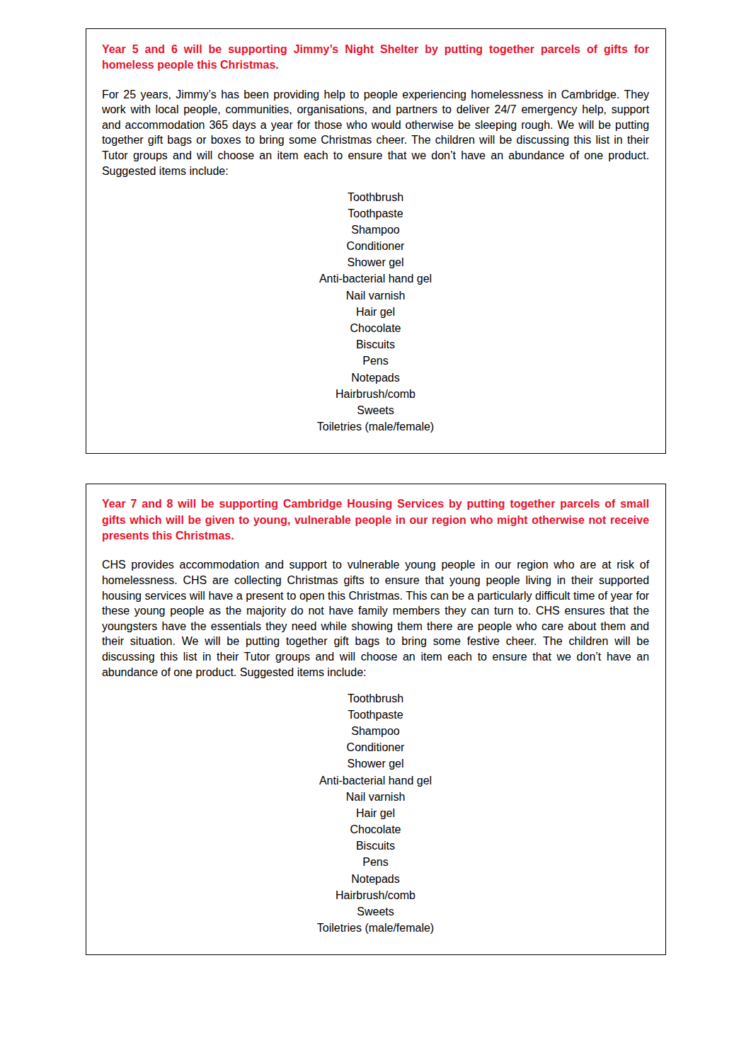Year 5 and 6 will be supporting Jimmy’s Night Shelter by putting together parcels of gifts for homeless people this Christmas.
For 25 years, Jimmy’s has been providing help to people experiencing homelessness in Cambridge. They work with local people, communities, organisations, and partners to deliver 24/7 emergency help, support and accommodation 365 days a year for those who would otherwise be sleeping rough. We will be putting together gift bags or boxes to bring some Christmas cheer. The children will be discussing this list in their Tutor groups and will choose an item each to ensure that we don’t have an abundance of one product. Suggested items include:
Toothbrush
Toothpaste
Shampoo
Conditioner
Shower gel
Anti-bacterial hand gel
Nail varnish
Hair gel
Chocolate
Biscuits
Pens
Notepads
Hairbrush/comb
Sweets
Toiletries (male/female)
Year 7 and 8 will be supporting Cambridge Housing Services by putting together parcels of small gifts which will be given to young, vulnerable people in our region who might otherwise not receive presents this Christmas.
CHS provides accommodation and support to vulnerable young people in our region who are at risk of homelessness. CHS are collecting Christmas gifts to ensure that young people living in their supported housing services will have a present to open this Christmas. This can be a particularly difficult time of year for these young people as the majority do not have family members they can turn to. CHS ensures that the youngsters have the essentials they need while showing them there are people who care about them and their situation. We will be putting together gift bags to bring some festive cheer. The children will be discussing this list in their Tutor groups and will choose an item each to ensure that we don’t have an abundance of one product. Suggested items include:
Toothbrush
Toothpaste
Shampoo
Conditioner
Shower gel
Anti-bacterial hand gel
Nail varnish
Hair gel
Chocolate
Biscuits
Pens
Notepads
Hairbrush/comb
Sweets
Toiletries (male/female)